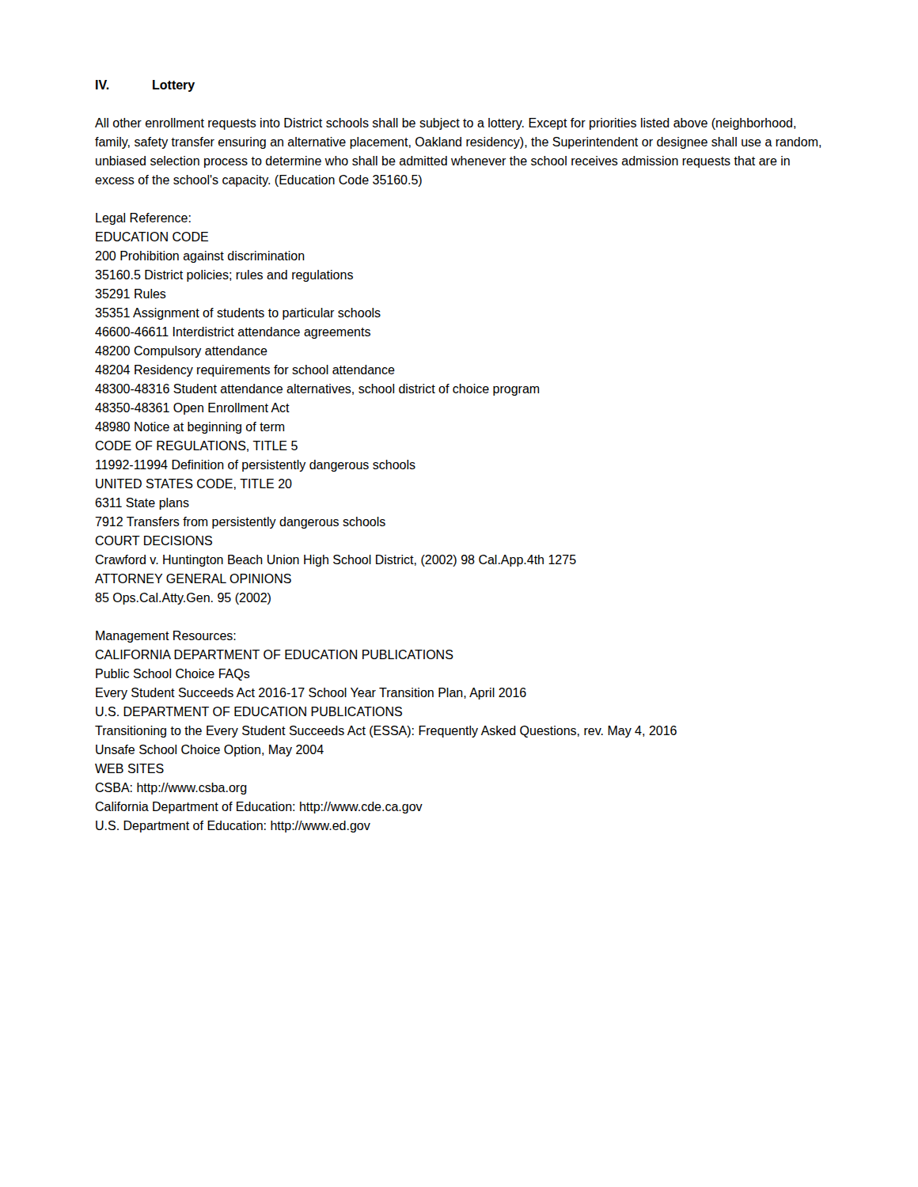IV. Lottery
All other enrollment requests into District schools shall be subject to a lottery. Except for priorities listed above (neighborhood, family, safety transfer ensuring an alternative placement, Oakland residency), the Superintendent or designee shall use a random, unbiased selection process to determine who shall be admitted whenever the school receives admission requests that are in excess of the school's capacity. (Education Code 35160.5)
Legal Reference:
EDUCATION CODE
200 Prohibition against discrimination
35160.5 District policies; rules and regulations
35291 Rules
35351 Assignment of students to particular schools
46600-46611 Interdistrict attendance agreements
48200 Compulsory attendance
48204 Residency requirements for school attendance
48300-48316 Student attendance alternatives, school district of choice program
48350-48361 Open Enrollment Act
48980 Notice at beginning of term
CODE OF REGULATIONS, TITLE 5
11992-11994 Definition of persistently dangerous schools
UNITED STATES CODE, TITLE 20
6311 State plans
7912 Transfers from persistently dangerous schools
COURT DECISIONS
Crawford v. Huntington Beach Union High School District, (2002) 98 Cal.App.4th 1275
ATTORNEY GENERAL OPINIONS
85 Ops.Cal.Atty.Gen. 95 (2002)
Management Resources:
CALIFORNIA DEPARTMENT OF EDUCATION PUBLICATIONS
Public School Choice FAQs
Every Student Succeeds Act 2016-17 School Year Transition Plan, April 2016
U.S. DEPARTMENT OF EDUCATION PUBLICATIONS
Transitioning to the Every Student Succeeds Act (ESSA): Frequently Asked Questions, rev. May 4, 2016
Unsafe School Choice Option, May 2004
WEB SITES
CSBA: http://www.csba.org
California Department of Education: http://www.cde.ca.gov
U.S. Department of Education: http://www.ed.gov